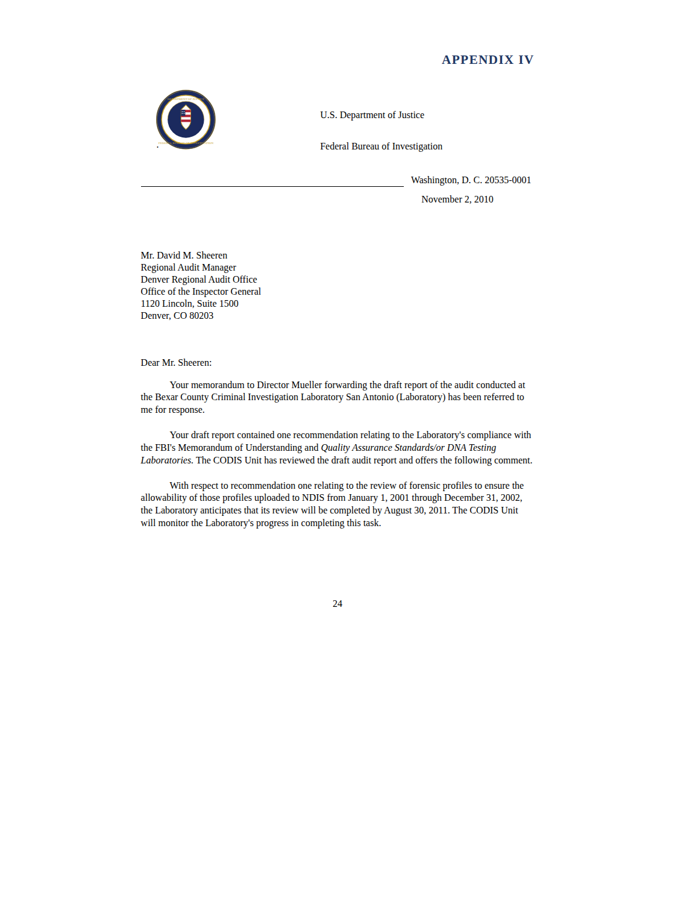APPENDIX IV
DEPARTMENT OF JUSTICE FEDERAL BUREAU OF INVESTIGATION .
U.S. Department of Justice
Federal Bureau of Investigation
Washington, D. C. 20535-0001
November 2, 2010
Mr. David M. Sheeren
Regional Audit Manager
Denver Regional Audit Office
Office of the Inspector General
1120 Lincoln, Suite 1500
Denver, CO 80203
Dear Mr. Sheeren:
Your memorandum to Director Mueller forwarding the draft report of the audit conducted at the Bexar County Criminal Investigation Laboratory San Antonio (Laboratory) has been referred to me for response.
Your draft report contained one recommendation relating to the Laboratory's compliance with the FBI's Memorandum of Understanding and Quality Assurance Standards/or DNA Testing Laboratories. The CODIS Unit has reviewed the draft audit report and offers the following comment.
With respect to recommendation one relating to the review of forensic profiles to ensure the allowability of those profiles uploaded to NDIS from January 1, 2001 through December 31, 2002, the Laboratory anticipates that its review will be completed by August 30, 2011. The CODIS Unit will monitor the Laboratory's progress in completing this task.
24